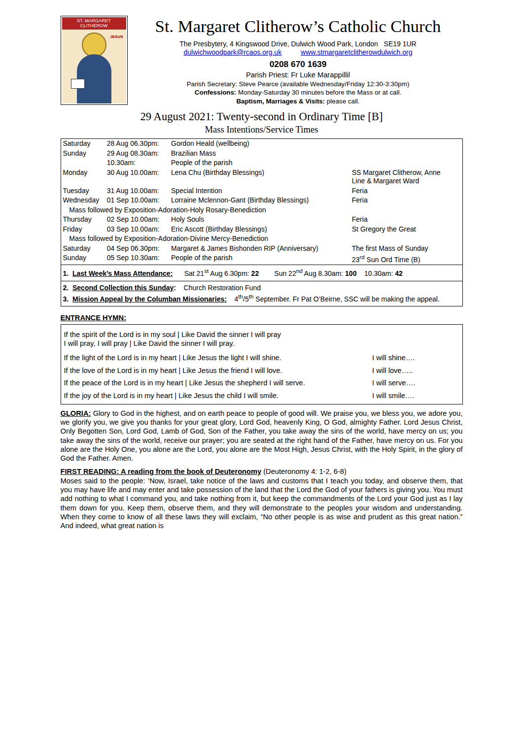ST. MARGARET
CLITHEROW
JESUS
St. Margaret Clitherow’s Catholic Church
The Presbytery, 4 Kingswood Drive, Dulwich Wood Park, London SE19 1UR
dulwichwoodpark@rcaos.org.uk www.stmargaretclitherowdulwich.org
0208 670 1639
Parish Priest: Fr Luke Marappillil
Parish Secretary: Steve Pearce (available Wednesday/Friday 12:30-3:30pm)
Confessions: Monday-Saturday 30 minutes before the Mass or at call.
Baptism, Marriages & Visits: please call.
29 August 2021: Twenty-second in Ordinary Time [B]
Mass Intentions/Service Times
| Saturday | 28 Aug 06.30pm: | Gordon Heald (wellbeing) | |
| Sunday | 29 Aug 08.30am: | Brazilian Mass | |
| | 10.30am: | People of the parish | |
| Monday | 30 Aug 10.00am: | Lena Chu (Birthday Blessings) | SS Margaret Clitherow, Anne Line & Margaret Ward |
| Tuesday | 31 Aug 10.00am: | Special Intention | Feria |
| Wednesday | 01 Sep 10.00am: | Lorraine Mclennon-Gant (Birthday Blessings) | Feria |
| Mass followed by Exposition-Adoration-Holy Rosary-Benediction |
| Thursday | 02 Sep 10.00am: | Holy Souls | Feria |
| Friday | 03 Sep 10.00am: | Eric Ascott (Birthday Blessings) | St Gregory the Great |
| Mass followed by Exposition-Adoration-Divine Mercy-Benediction |
| Saturday | 04 Sep 06.30pm: | Margaret & James Bishonden RIP (Anniversary) | The first Mass of Sunday |
| Sunday | 05 Sep 10.30am: | People of the parish | 23 rd Sun Ord Time (B) |
1. Last Week’s Mass Attendance: Sat 21st Aug 6.30pm: 22 Sun 22nd Aug 8.30am: 100 10.30am: 42
2. Second Collection this Sunday: Church Restoration Fund
3. Mission Appeal by the Columban Missionaries: 4th/5th September. Fr Pat O’Beirne, SSC will be making the appeal.
Entrance Hymn:
If the spirit of the Lord is in my soul | Like David the sinner I will pray
I will pray, I will pray | Like David the sinner I will pray.
| If the light of the Lord is in my heart / Like Jesus the light I will shine. | I will shine…. |
| If the love of the Lord is in my heart / Like Jesus the friend I will love. | I will love….. |
| If the peace of the Lord is in my heart / Like Jesus the shepherd I will serve. | I will serve…. |
| If the joy of the Lord is in my heart / Like Jesus the child I will smile. | I will smile…. |
GLORIA: Glory to God in the highest, and on earth peace to people of good will. We praise you, we bless you, we adore you, we glorify you, we give you thanks for your great glory, Lord God, heavenly King, O God, almighty Father. Lord Jesus Christ, Only Begotten Son, Lord God, Lamb of God, Son of the Father, you take away the sins of the world, have mercy on us; you take away the sins of the world, receive our prayer; you are seated at the right hand of the Father, have mercy on us. For you alone are the Holy One, you alone are the Lord, you alone are the Most High, Jesus Christ, with the Holy Spirit, in the glory of God the Father. Amen.
FIRST READING: A reading from the book of Deuteronomy (Deuteronomy 4: 1-2, 6-8)
Moses said to the people: ‘Now, Israel, take notice of the laws and customs that I teach you today, and observe them, that you may have life and may enter and take possession of the land that the Lord the God of your fathers is giving you. You must add nothing to what I command you, and take nothing from it, but keep the commandments of the Lord your God just as I lay them down for you. Keep them, observe them, and they will demonstrate to the peoples your wisdom and understanding. When they come to know of all these laws they will exclaim, “No other people is as wise and prudent as this great nation.” And indeed, what great nation is